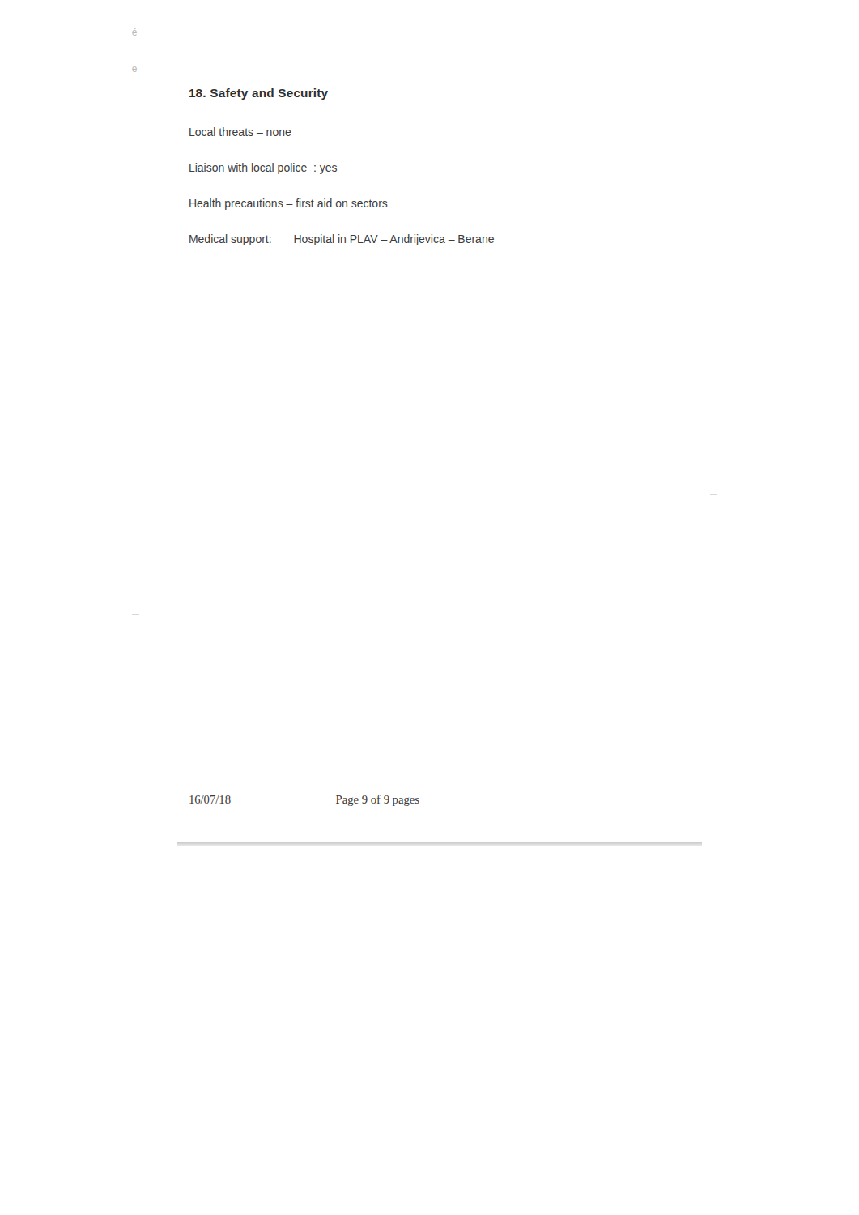é
е
18. Safety and Security
Local threats – none
Liaison with local police : yes
Health precautions – first aid on sectors
Medical support: Hospital in PLAV – Andrijevica – Berane
16/07/18 Page 9 of 9 pages